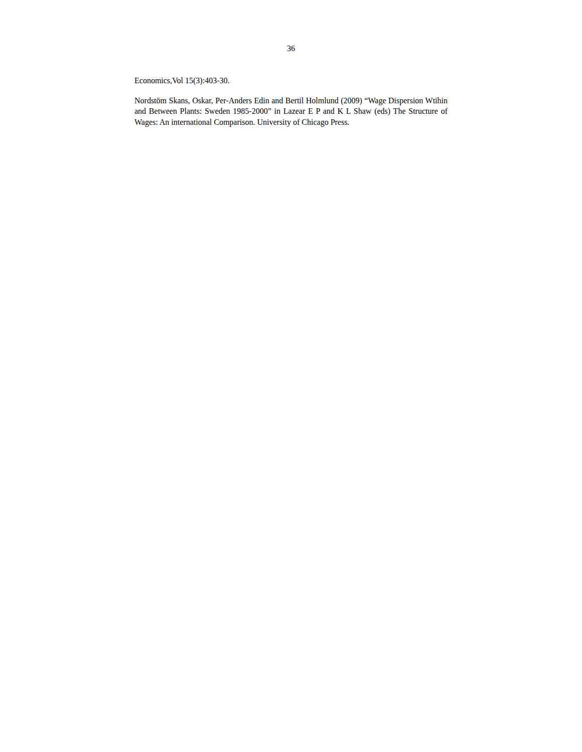36
Economics,Vol 15(3):403-30.
Nordstöm Skans, Oskar, Per-Anders Edin and Bertil Holmlund (2009) “Wage Dispersion Wtihin and Between Plants: Sweden 1985-2000” in Lazear E P and K L Shaw (eds) The Structure of Wages: An international Comparison. University of Chicago Press.